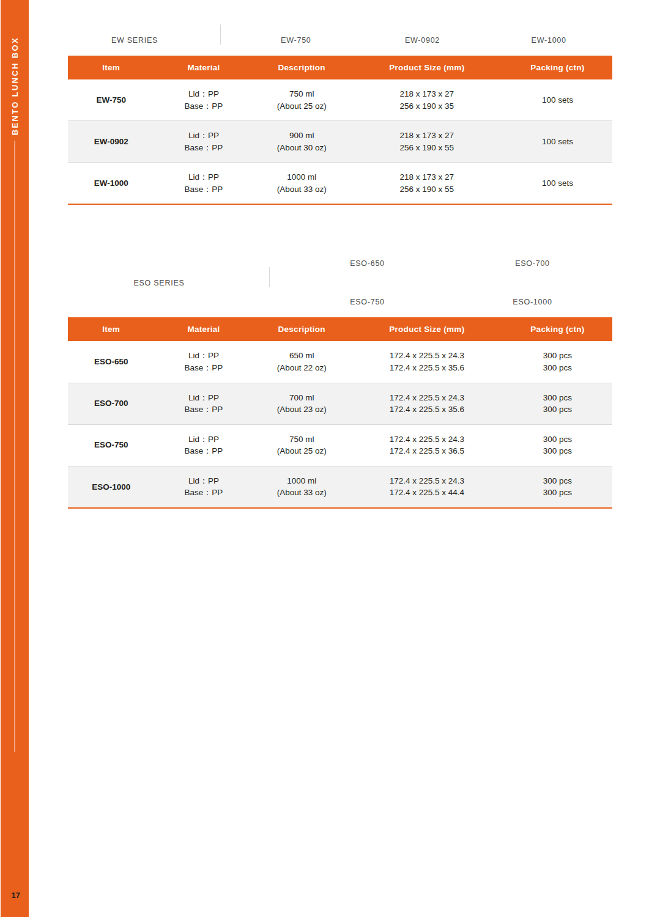BENTO LUNCH BOX
17
EW SERIES
EW-750
EW-0902
EW-1000
| Item | Material | Description | Product Size (mm) | Packing (ctn) |
| --- | --- | --- | --- | --- |
| EW-750 | Lid：PP Base：PP | 750 ml (About 25 oz) | 218 x 173 x 27 256 x 190 x 35 | 100 sets |
| EW-0902 | Lid：PP Base：PP | 900 ml (About 30 oz) | 218 x 173 x 27 256 x 190 x 55 | 100 sets |
| EW-1000 | Lid：PP Base：PP | 1000 ml (About 33 oz) | 218 x 173 x 27 256 x 190 x 55 | 100 sets |
ESO SERIES
ESO-650
ESO-700
ESO-750
ESO-1000
| Item | Material | Description | Product Size (mm) | Packing (ctn) |
| --- | --- | --- | --- | --- |
| ESO-650 | Lid：PP Base：PP | 650 ml (About 22 oz) | 172.4 x 225.5 x 24.3 172.4 x 225.5 x 35.6 | 300 pcs 300 pcs |
| ESO-700 | Lid：PP Base：PP | 700 ml (About 23 oz) | 172.4 x 225.5 x 24.3 172.4 x 225.5 x 35.6 | 300 pcs 300 pcs |
| ESO-750 | Lid：PP Base：PP | 750 ml (About 25 oz) | 172.4 x 225.5 x 24.3 172.4 x 225.5 x 36.5 | 300 pcs 300 pcs |
| ESO-1000 | Lid：PP Base：PP | 1000 ml (About 33 oz) | 172.4 x 225.5 x 24.3 172.4 x 225.5 x 44.4 | 300 pcs 300 pcs |